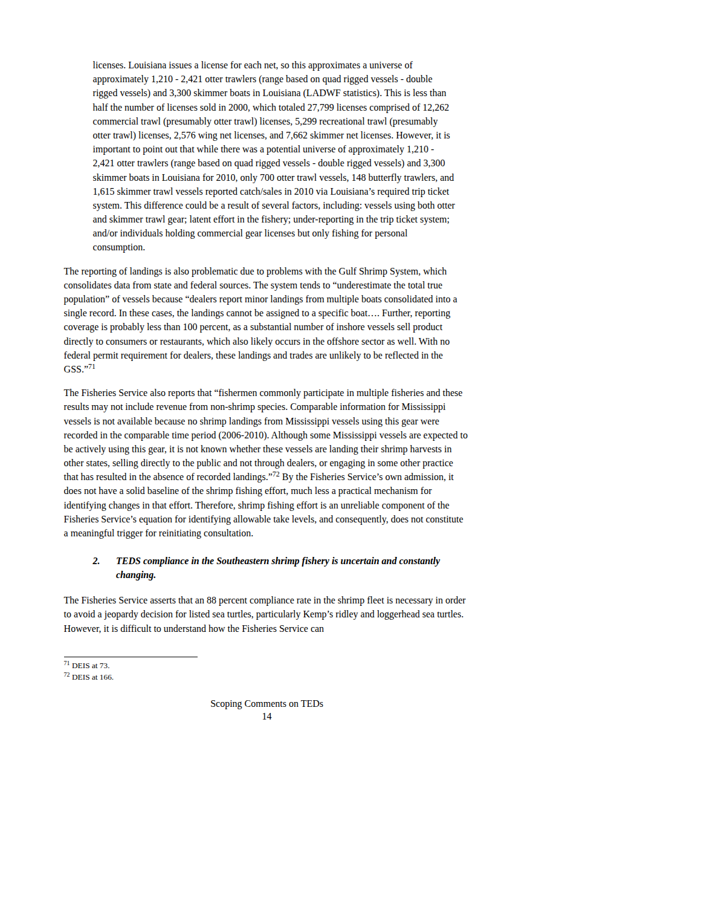licenses. Louisiana issues a license for each net, so this approximates a universe of approximately 1,210 - 2,421 otter trawlers (range based on quad rigged vessels - double rigged vessels) and 3,300 skimmer boats in Louisiana (LADWF statistics). This is less than half the number of licenses sold in 2000, which totaled 27,799 licenses comprised of 12,262 commercial trawl (presumably otter trawl) licenses, 5,299 recreational trawl (presumably otter trawl) licenses, 2,576 wing net licenses, and 7,662 skimmer net licenses. However, it is important to point out that while there was a potential universe of approximately 1,210 - 2,421 otter trawlers (range based on quad rigged vessels - double rigged vessels) and 3,300 skimmer boats in Louisiana for 2010, only 700 otter trawl vessels, 148 butterfly trawlers, and 1,615 skimmer trawl vessels reported catch/sales in 2010 via Louisiana’s required trip ticket system. This difference could be a result of several factors, including: vessels using both otter and skimmer trawl gear; latent effort in the fishery; under-reporting in the trip ticket system; and/or individuals holding commercial gear licenses but only fishing for personal consumption.
The reporting of landings is also problematic due to problems with the Gulf Shrimp System, which consolidates data from state and federal sources. The system tends to “underestimate the total true population” of vessels because “dealers report minor landings from multiple boats consolidated into a single record. In these cases, the landings cannot be assigned to a specific boat…. Further, reporting coverage is probably less than 100 percent, as a substantial number of inshore vessels sell product directly to consumers or restaurants, which also likely occurs in the offshore sector as well. With no federal permit requirement for dealers, these landings and trades are unlikely to be reflected in the GSS.”71
The Fisheries Service also reports that “fishermen commonly participate in multiple fisheries and these results may not include revenue from non-shrimp species. Comparable information for Mississippi vessels is not available because no shrimp landings from Mississippi vessels using this gear were recorded in the comparable time period (2006-2010). Although some Mississippi vessels are expected to be actively using this gear, it is not known whether these vessels are landing their shrimp harvests in other states, selling directly to the public and not through dealers, or engaging in some other practice that has resulted in the absence of recorded landings.”72 By the Fisheries Service’s own admission, it does not have a solid baseline of the shrimp fishing effort, much less a practical mechanism for identifying changes in that effort. Therefore, shrimp fishing effort is an unreliable component of the Fisheries Service’s equation for identifying allowable take levels, and consequently, does not constitute a meaningful trigger for reinitiating consultation.
2.
TEDS compliance in the Southeastern shrimp fishery is uncertain and constantly changing.
The Fisheries Service asserts that an 88 percent compliance rate in the shrimp fleet is necessary in order to avoid a jeopardy decision for listed sea turtles, particularly Kemp’s ridley and loggerhead sea turtles. However, it is difficult to understand how the Fisheries Service can
71 DEIS at 73.
72 DEIS at 166.
Scoping Comments on TEDs
14